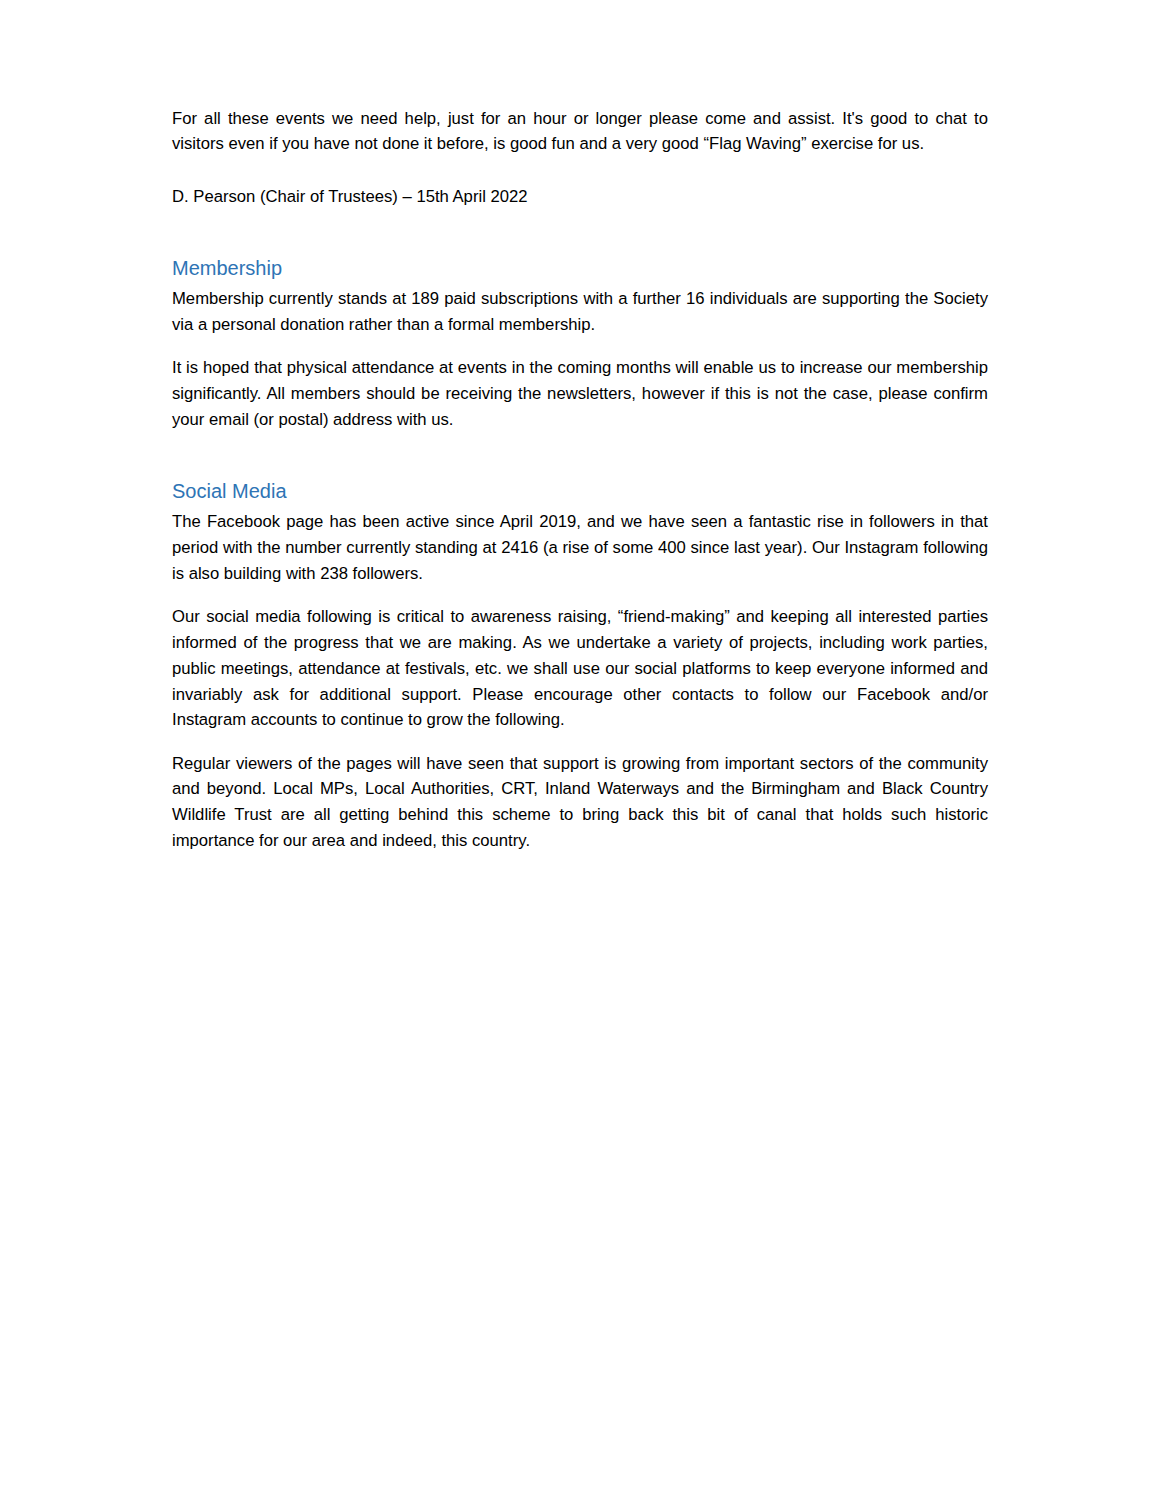For all these events we need help, just for an hour or longer please come and assist. It's good to chat to visitors even if you have not done it before, is good fun and a very good “Flag Waving” exercise for us.
D. Pearson (Chair of Trustees) – 15th April 2022
Membership
Membership currently stands at 189 paid subscriptions with a further 16 individuals are supporting the Society via a personal donation rather than a formal membership.
It is hoped that physical attendance at events in the coming months will enable us to increase our membership significantly. All members should be receiving the newsletters, however if this is not the case, please confirm your email (or postal) address with us.
Social Media
The Facebook page has been active since April 2019, and we have seen a fantastic rise in followers in that period with the number currently standing at 2416 (a rise of some 400 since last year). Our Instagram following is also building with 238 followers.
Our social media following is critical to awareness raising, “friend-making” and keeping all interested parties informed of the progress that we are making. As we undertake a variety of projects, including work parties, public meetings, attendance at festivals, etc. we shall use our social platforms to keep everyone informed and invariably ask for additional support. Please encourage other contacts to follow our Facebook and/or Instagram accounts to continue to grow the following.
Regular viewers of the pages will have seen that support is growing from important sectors of the community and beyond. Local MPs, Local Authorities, CRT, Inland Waterways and the Birmingham and Black Country Wildlife Trust are all getting behind this scheme to bring back this bit of canal that holds such historic importance for our area and indeed, this country.